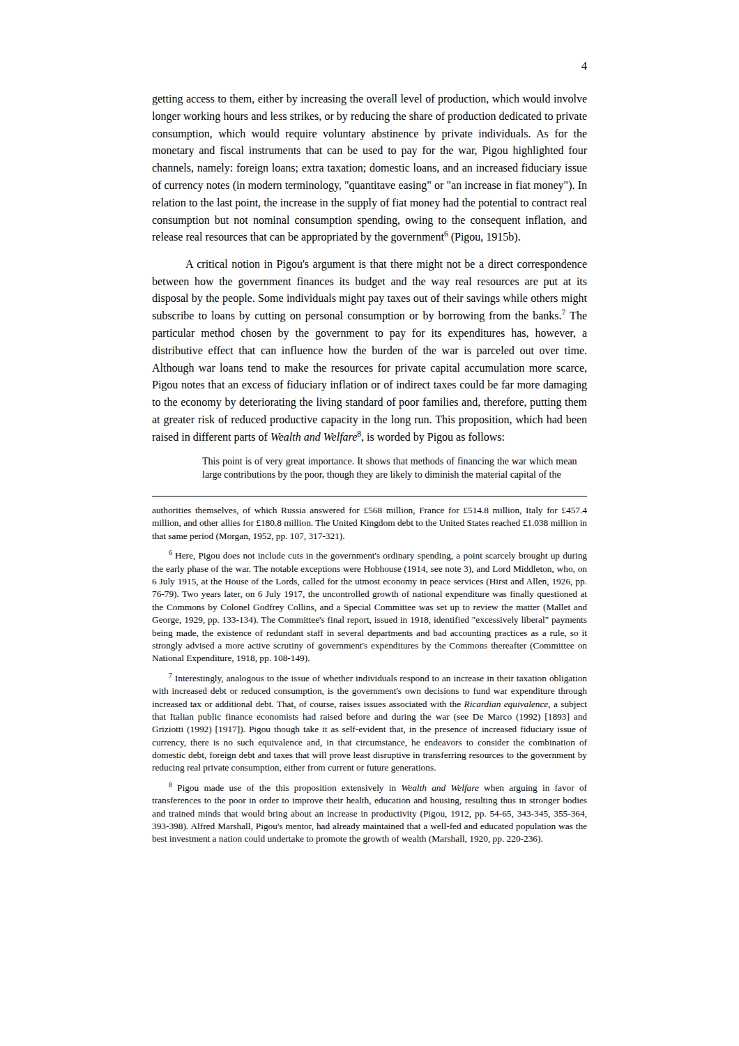4
getting access to them, either by increasing the overall level of production, which would involve longer working hours and less strikes, or by reducing the share of production dedicated to private consumption, which would require voluntary abstinence by private individuals. As for the monetary and fiscal instruments that can be used to pay for the war, Pigou highlighted four channels, namely: foreign loans; extra taxation; domestic loans, and an increased fiduciary issue of currency notes (in modern terminology, "quantitave easing" or "an increase in fiat money"). In relation to the last point, the increase in the supply of fiat money had the potential to contract real consumption but not nominal consumption spending, owing to the consequent inflation, and release real resources that can be appropriated by the government6 (Pigou, 1915b).
A critical notion in Pigou's argument is that there might not be a direct correspondence between how the government finances its budget and the way real resources are put at its disposal by the people. Some individuals might pay taxes out of their savings while others might subscribe to loans by cutting on personal consumption or by borrowing from the banks.7 The particular method chosen by the government to pay for its expenditures has, however, a distributive effect that can influence how the burden of the war is parceled out over time. Although war loans tend to make the resources for private capital accumulation more scarce, Pigou notes that an excess of fiduciary inflation or of indirect taxes could be far more damaging to the economy by deteriorating the living standard of poor families and, therefore, putting them at greater risk of reduced productive capacity in the long run. This proposition, which had been raised in different parts of Wealth and Welfare8, is worded by Pigou as follows:
This point is of very great importance. It shows that methods of financing the war which mean large contributions by the poor, though they are likely to diminish the material capital of the
authorities themselves, of which Russia answered for £568 million, France for £514.8 million, Italy for £457.4 million, and other allies for £180.8 million. The United Kingdom debt to the United States reached £1.038 million in that same period (Morgan, 1952, pp. 107, 317-321).
6 Here, Pigou does not include cuts in the government's ordinary spending, a point scarcely brought up during the early phase of the war. The notable exceptions were Hobhouse (1914, see note 3), and Lord Middleton, who, on 6 July 1915, at the House of the Lords, called for the utmost economy in peace services (Hirst and Allen, 1926, pp. 76-79). Two years later, on 6 July 1917, the uncontrolled growth of national expenditure was finally questioned at the Commons by Colonel Godfrey Collins, and a Special Committee was set up to review the matter (Mallet and George, 1929, pp. 133-134). The Committee's final report, issued in 1918, identified "excessively liberal" payments being made, the existence of redundant staff in several departments and bad accounting practices as a rule, so it strongly advised a more active scrutiny of government's expenditures by the Commons thereafter (Committee on National Expenditure, 1918, pp. 108-149).
7 Interestingly, analogous to the issue of whether individuals respond to an increase in their taxation obligation with increased debt or reduced consumption, is the government's own decisions to fund war expenditure through increased tax or additional debt. That, of course, raises issues associated with the Ricardian equivalence, a subject that Italian public finance economists had raised before and during the war (see De Marco (1992) [1893] and Griziotti (1992) [1917]). Pigou though take it as self-evident that, in the presence of increased fiduciary issue of currency, there is no such equivalence and, in that circumstance, he endeavors to consider the combination of domestic debt, foreign debt and taxes that will prove least disruptive in transferring resources to the government by reducing real private consumption, either from current or future generations.
8 Pigou made use of the this proposition extensively in Wealth and Welfare when arguing in favor of transferences to the poor in order to improve their health, education and housing, resulting thus in stronger bodies and trained minds that would bring about an increase in productivity (Pigou, 1912, pp. 54-65, 343-345, 355-364, 393-398). Alfred Marshall, Pigou's mentor, had already maintained that a well-fed and educated population was the best investment a nation could undertake to promote the growth of wealth (Marshall, 1920, pp. 220-236).